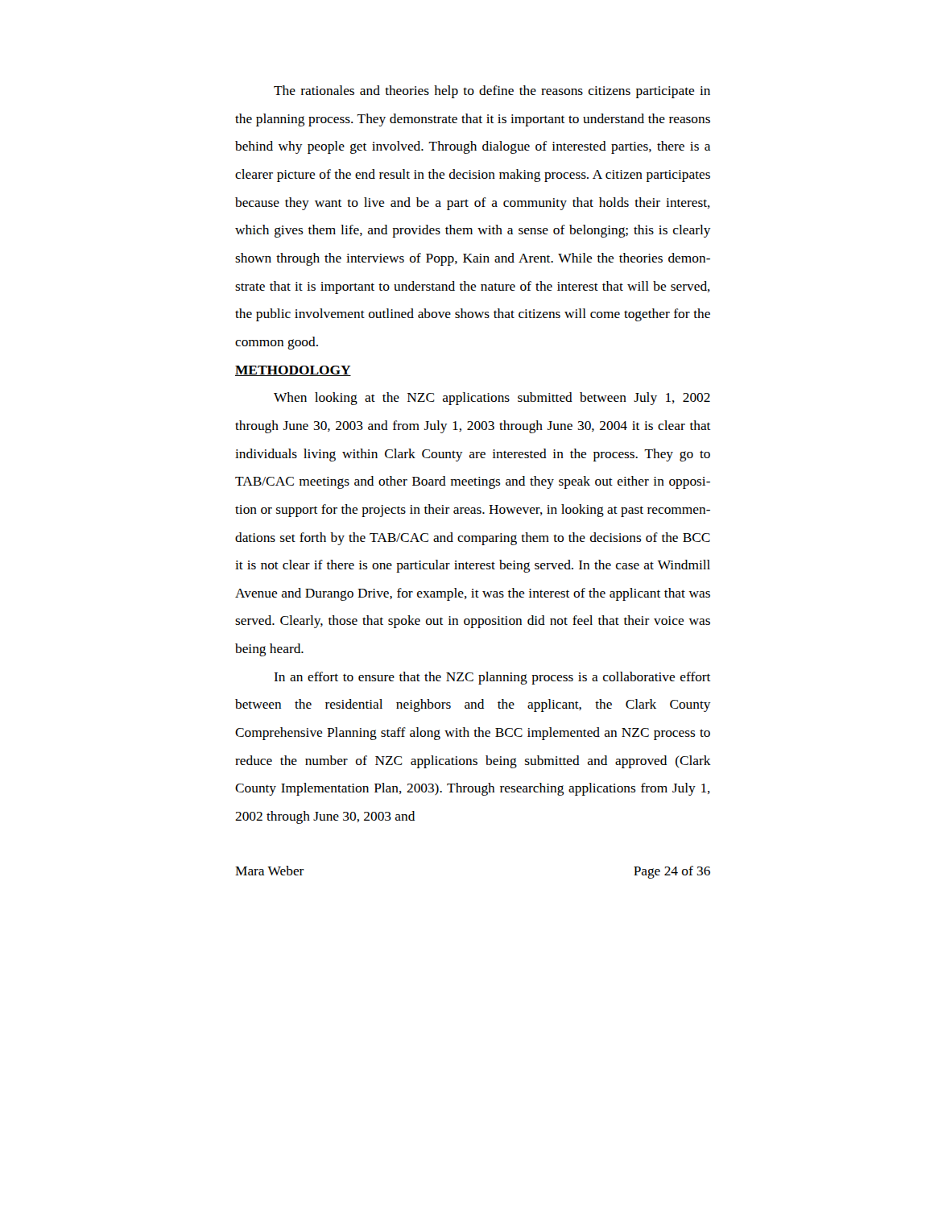The rationales and theories help to define the reasons citizens participate in the planning process. They demonstrate that it is important to understand the reasons behind why people get involved. Through dialogue of interested parties, there is a clearer picture of the end result in the decision making process. A citizen participates because they want to live and be a part of a community that holds their interest, which gives them life, and provides them with a sense of belonging; this is clearly shown through the interviews of Popp, Kain and Arent. While the theories demonstrate that it is important to understand the nature of the interest that will be served, the public involvement outlined above shows that citizens will come together for the common good.
METHODOLOGY
When looking at the NZC applications submitted between July 1, 2002 through June 30, 2003 and from July 1, 2003 through June 30, 2004 it is clear that individuals living within Clark County are interested in the process. They go to TAB/CAC meetings and other Board meetings and they speak out either in opposition or support for the projects in their areas. However, in looking at past recommendations set forth by the TAB/CAC and comparing them to the decisions of the BCC it is not clear if there is one particular interest being served. In the case at Windmill Avenue and Durango Drive, for example, it was the interest of the applicant that was served. Clearly, those that spoke out in opposition did not feel that their voice was being heard.
In an effort to ensure that the NZC planning process is a collaborative effort between the residential neighbors and the applicant, the Clark County Comprehensive Planning staff along with the BCC implemented an NZC process to reduce the number of NZC applications being submitted and approved (Clark County Implementation Plan, 2003). Through researching applications from July 1, 2002 through June 30, 2003 and
Mara Weber Page 24 of 36